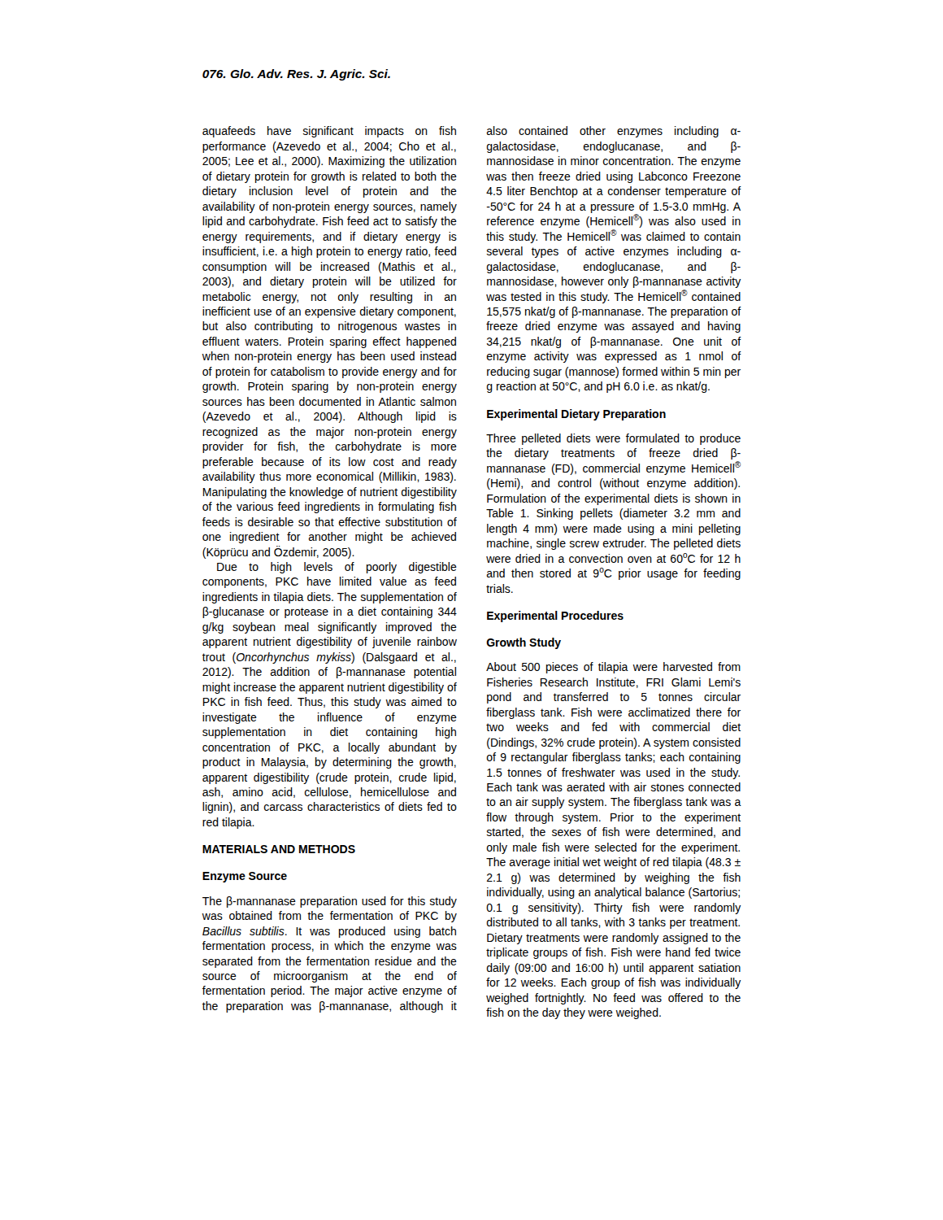076. Glo. Adv. Res. J. Agric. Sci.
aquafeeds have significant impacts on fish performance (Azevedo et al., 2004; Cho et al., 2005; Lee et al., 2000). Maximizing the utilization of dietary protein for growth is related to both the dietary inclusion level of protein and the availability of non-protein energy sources, namely lipid and carbohydrate. Fish feed act to satisfy the energy requirements, and if dietary energy is insufficient, i.e. a high protein to energy ratio, feed consumption will be increased (Mathis et al., 2003), and dietary protein will be utilized for metabolic energy, not only resulting in an inefficient use of an expensive dietary component, but also contributing to nitrogenous wastes in effluent waters. Protein sparing effect happened when non-protein energy has been used instead of protein for catabolism to provide energy and for growth. Protein sparing by non-protein energy sources has been documented in Atlantic salmon (Azevedo et al., 2004). Although lipid is recognized as the major non-protein energy provider for fish, the carbohydrate is more preferable because of its low cost and ready availability thus more economical (Millikin, 1983). Manipulating the knowledge of nutrient digestibility of the various feed ingredients in formulating fish feeds is desirable so that effective substitution of one ingredient for another might be achieved (Köprücu and Özdemir, 2005).
Due to high levels of poorly digestible components, PKC have limited value as feed ingredients in tilapia diets. The supplementation of β-glucanase or protease in a diet containing 344 g/kg soybean meal significantly improved the apparent nutrient digestibility of juvenile rainbow trout (Oncorhynchus mykiss) (Dalsgaard et al., 2012). The addition of β-mannanase potential might increase the apparent nutrient digestibility of PKC in fish feed. Thus, this study was aimed to investigate the influence of enzyme supplementation in diet containing high concentration of PKC, a locally abundant by product in Malaysia, by determining the growth, apparent digestibility (crude protein, crude lipid, ash, amino acid, cellulose, hemicellulose and lignin), and carcass characteristics of diets fed to red tilapia.
MATERIALS AND METHODS
Enzyme Source
The β-mannanase preparation used for this study was obtained from the fermentation of PKC by Bacillus subtilis. It was produced using batch fermentation process, in which the enzyme was separated from the fermentation residue and the source of microorganism at the end of fermentation period. The major active enzyme of the preparation was β-mannanase, although it also contained other enzymes including α-galactosidase, endoglucanase, and β-mannosidase in minor concentration. The enzyme was then freeze dried using Labconco Freezone 4.5 liter Benchtop at a condenser temperature of -50°C for 24 h at a pressure of 1.5-3.0 mmHg. A reference enzyme (Hemicell®) was also used in this study. The Hemicell® was claimed to contain several types of active enzymes including α-galactosidase, endoglucanase, and β-mannosidase, however only β-mannanase activity was tested in this study. The Hemicell® contained 15,575 nkat/g of β-mannanase. The preparation of freeze dried enzyme was assayed and having 34,215 nkat/g of β-mannanase. One unit of enzyme activity was expressed as 1 nmol of reducing sugar (mannose) formed within 5 min per g reaction at 50°C, and pH 6.0 i.e. as nkat/g.
Experimental Dietary Preparation
Three pelleted diets were formulated to produce the dietary treatments of freeze dried β-mannanase (FD), commercial enzyme Hemicell® (Hemi), and control (without enzyme addition). Formulation of the experimental diets is shown in Table 1. Sinking pellets (diameter 3.2 mm and length 4 mm) were made using a mini pelleting machine, single screw extruder. The pelleted diets were dried in a convection oven at 60oC for 12 h and then stored at 9oC prior usage for feeding trials.
Experimental Procedures
Growth Study
About 500 pieces of tilapia were harvested from Fisheries Research Institute, FRI Glami Lemi's pond and transferred to 5 tonnes circular fiberglass tank. Fish were acclimatized there for two weeks and fed with commercial diet (Dindings, 32% crude protein). A system consisted of 9 rectangular fiberglass tanks; each containing 1.5 tonnes of freshwater was used in the study. Each tank was aerated with air stones connected to an air supply system. The fiberglass tank was a flow through system. Prior to the experiment started, the sexes of fish were determined, and only male fish were selected for the experiment. The average initial wet weight of red tilapia (48.3 ± 2.1 g) was determined by weighing the fish individually, using an analytical balance (Sartorius; 0.1 g sensitivity). Thirty fish were randomly distributed to all tanks, with 3 tanks per treatment. Dietary treatments were randomly assigned to the triplicate groups of fish. Fish were hand fed twice daily (09:00 and 16:00 h) until apparent satiation for 12 weeks. Each group of fish was individually weighed fortnightly. No feed was offered to the fish on the day they were weighed.